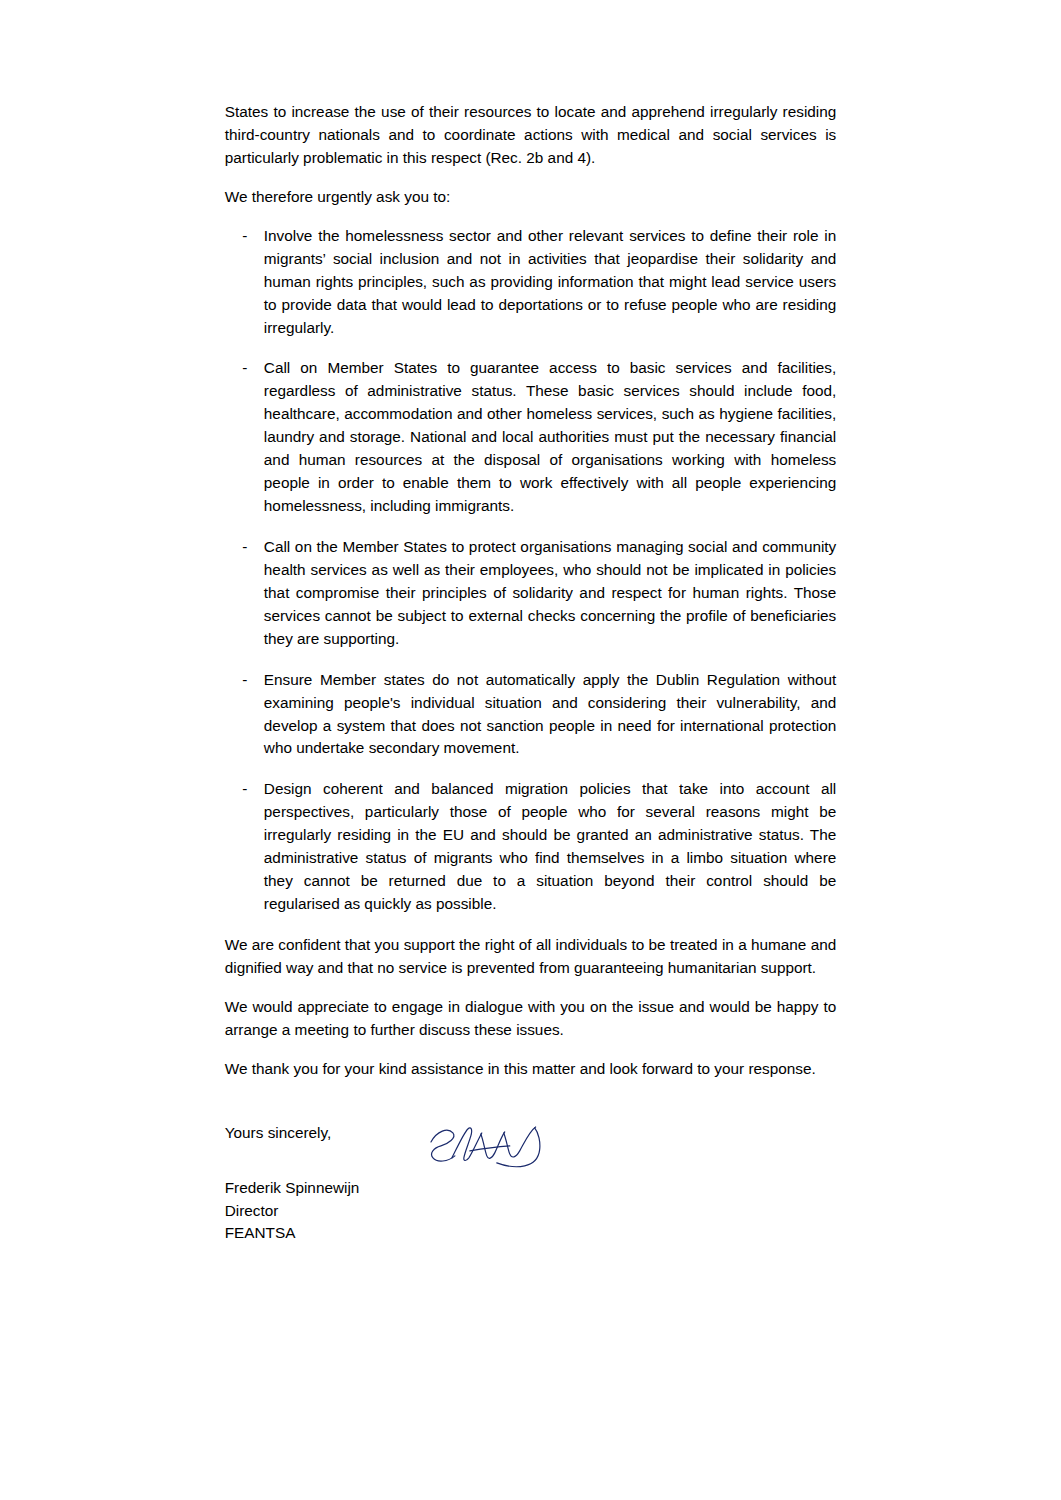States to increase the use of their resources to locate and apprehend irregularly residing third-country nationals and to coordinate actions with medical and social services is particularly problematic in this respect (Rec. 2b and 4).
We therefore urgently ask you to:
Involve the homelessness sector and other relevant services to define their role in migrants’ social inclusion and not in activities that jeopardise their solidarity and human rights principles, such as providing information that might lead service users to provide data that would lead to deportations or to refuse people who are residing irregularly.
Call on Member States to guarantee access to basic services and facilities, regardless of administrative status. These basic services should include food, healthcare, accommodation and other homeless services, such as hygiene facilities, laundry and storage. National and local authorities must put the necessary financial and human resources at the disposal of organisations working with homeless people in order to enable them to work effectively with all people experiencing homelessness, including immigrants.
Call on the Member States to protect organisations managing social and community health services as well as their employees, who should not be implicated in policies that compromise their principles of solidarity and respect for human rights. Those services cannot be subject to external checks concerning the profile of beneficiaries they are supporting.
Ensure Member states do not automatically apply the Dublin Regulation without examining people's individual situation and considering their vulnerability, and develop a system that does not sanction people in need for international protection who undertake secondary movement.
Design coherent and balanced migration policies that take into account all perspectives, particularly those of people who for several reasons might be irregularly residing in the EU and should be granted an administrative status. The administrative status of migrants who find themselves in a limbo situation where they cannot be returned due to a situation beyond their control should be regularised as quickly as possible.
We are confident that you support the right of all individuals to be treated in a humane and dignified way and that no service is prevented from guaranteeing humanitarian support.
We would appreciate to engage in dialogue with you on the issue and would be happy to arrange a meeting to further discuss these issues.
We thank you for your kind assistance in this matter and look forward to your response.
Yours sincerely,
Frederik Spinnewijn
Director
FEANTSA